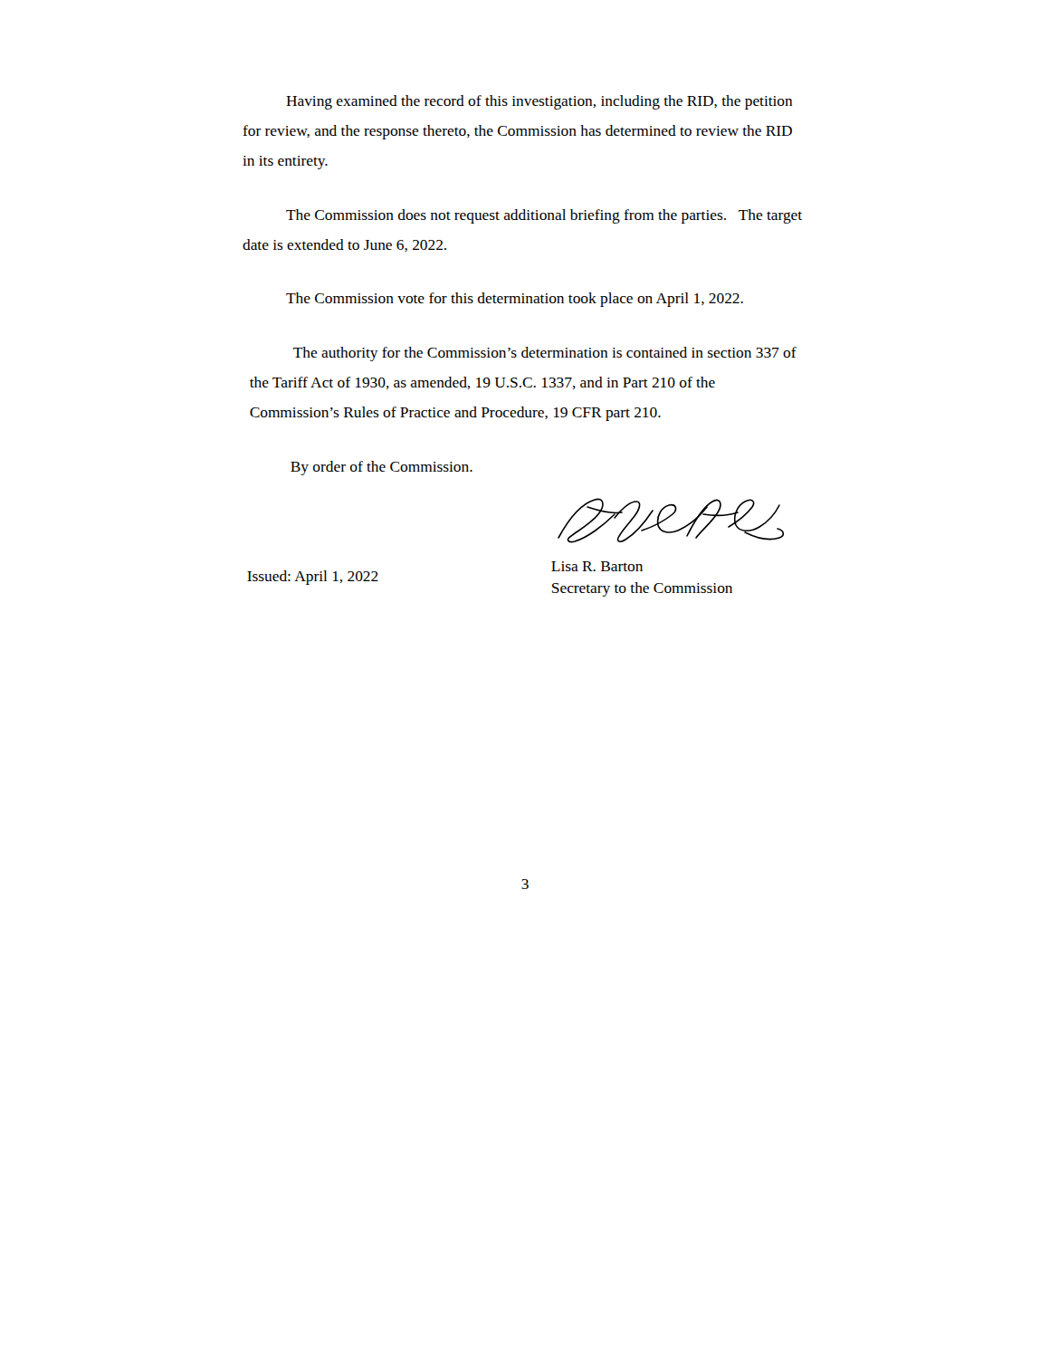Having examined the record of this investigation, including the RID, the petition for review, and the response thereto, the Commission has determined to review the RID in its entirety.
The Commission does not request additional briefing from the parties. The target date is extended to June 6, 2022.
The Commission vote for this determination took place on April 1, 2022.
The authority for the Commission’s determination is contained in section 337 of the Tariff Act of 1930, as amended, 19 U.S.C. 1337, and in Part 210 of the Commission’s Rules of Practice and Procedure, 19 CFR part 210.
By order of the Commission.
Lisa R. Barton
Secretary to the Commission
Issued: April 1, 2022
3